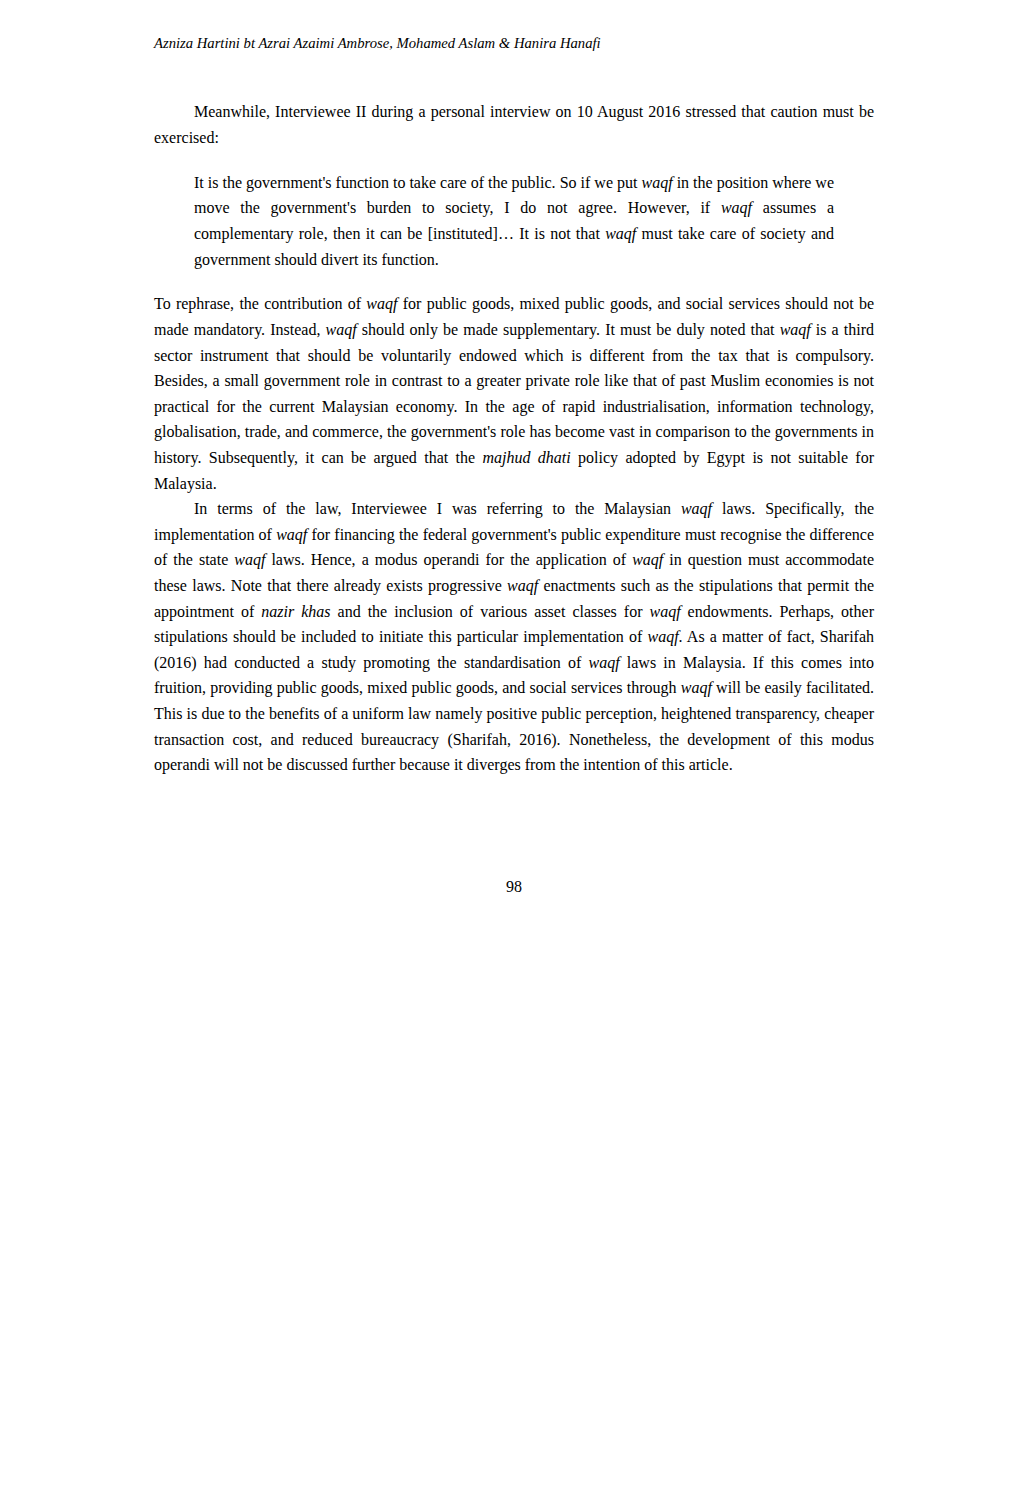Azniza Hartini bt Azrai Azaimi Ambrose, Mohamed Aslam & Hanira Hanafi
Meanwhile, Interviewee II during a personal interview on 10 August 2016 stressed that caution must be exercised:
It is the government's function to take care of the public. So if we put waqf in the position where we move the government's burden to society, I do not agree. However, if waqf assumes a complementary role, then it can be [instituted]… It is not that waqf must take care of society and government should divert its function.
To rephrase, the contribution of waqf for public goods, mixed public goods, and social services should not be made mandatory. Instead, waqf should only be made supplementary. It must be duly noted that waqf is a third sector instrument that should be voluntarily endowed which is different from the tax that is compulsory. Besides, a small government role in contrast to a greater private role like that of past Muslim economies is not practical for the current Malaysian economy. In the age of rapid industrialisation, information technology, globalisation, trade, and commerce, the government's role has become vast in comparison to the governments in history. Subsequently, it can be argued that the majhud dhati policy adopted by Egypt is not suitable for Malaysia.
In terms of the law, Interviewee I was referring to the Malaysian waqf laws. Specifically, the implementation of waqf for financing the federal government's public expenditure must recognise the difference of the state waqf laws. Hence, a modus operandi for the application of waqf in question must accommodate these laws. Note that there already exists progressive waqf enactments such as the stipulations that permit the appointment of nazir khas and the inclusion of various asset classes for waqf endowments. Perhaps, other stipulations should be included to initiate this particular implementation of waqf. As a matter of fact, Sharifah (2016) had conducted a study promoting the standardisation of waqf laws in Malaysia. If this comes into fruition, providing public goods, mixed public goods, and social services through waqf will be easily facilitated. This is due to the benefits of a uniform law namely positive public perception, heightened transparency, cheaper transaction cost, and reduced bureaucracy (Sharifah, 2016). Nonetheless, the development of this modus operandi will not be discussed further because it diverges from the intention of this article.
98